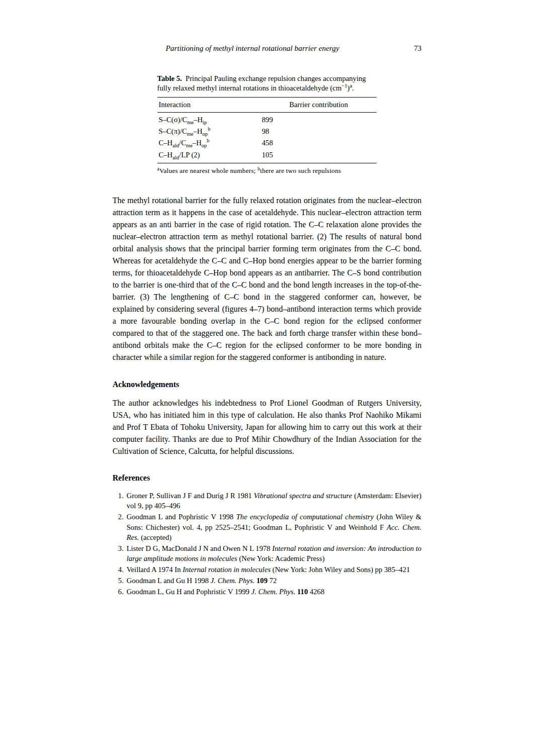Partitioning of methyl internal rotational barrier energy 73
Table 5. Principal Pauling exchange repulsion changes accompanying fully relaxed methyl internal rotations in thioacetaldehyde (cm−1)a.
| Interaction | Barrier contribution |
| --- | --- |
| S–C(σ)/C me –H ip | 899 |
| S–C(π)/C me –H op b | 98 |
| C–H ald /C me –H op b | 458 |
| C–H ald /LP (2) | 105 |
aValues are nearest whole numbers; bthere are two such repulsions
The methyl rotational barrier for the fully relaxed rotation originates from the nuclear–electron attraction term as it happens in the case of acetaldehyde. This nuclear–electron attraction term appears as an anti barrier in the case of rigid rotation. The C–C relaxation alone provides the nuclear–electron attraction term as methyl rotational barrier. (2) The results of natural bond orbital analysis shows that the principal barrier forming term originates from the C–C bond. Whereas for acetaldehyde the C–C and C–Hop bond energies appear to be the barrier forming terms, for thioacetaldehyde C–Hop bond appears as an antibarrier. The C–S bond contribution to the barrier is one-third that of the C–C bond and the bond length increases in the top-of-the-barrier. (3) The lengthening of C–C bond in the staggered conformer can, however, be explained by considering several (figures 4–7) bond–antibond interaction terms which provide a more favourable bonding overlap in the C–C bond region for the eclipsed conformer compared to that of the staggered one. The back and forth charge transfer within these bond–antibond orbitals make the C–C region for the eclipsed conformer to be more bonding in character while a similar region for the staggered conformer is antibonding in nature.
Acknowledgements
The author acknowledges his indebtedness to Prof Lionel Goodman of Rutgers University, USA, who has initiated him in this type of calculation. He also thanks Prof Naohiko Mikami and Prof T Ebata of Tohoku University, Japan for allowing him to carry out this work at their computer facility. Thanks are due to Prof Mihir Chowdhury of the Indian Association for the Cultivation of Science, Calcutta, for helpful discussions.
References
Groner P, Sullivan J F and Durig J R 1981 Vibrational spectra and structure (Amsterdam: Elsevier) vol 9, pp 405–496
Goodman L and Pophristic V 1998 The encyclopedia of computational chemistry (John Wiley & Sons: Chichester) vol. 4, pp 2525–2541; Goodman L, Pophristic V and Weinhold F Acc. Chem. Res. (accepted)
Lister D G, MacDonald J N and Owen N L 1978 Internal rotation and inversion: An introduction to large amplitude motions in molecules (New York: Academic Press)
Veillard A 1974 In Internal rotation in molecules (New York: John Wiley and Sons) pp 385–421
Goodman L and Gu H 1998 J. Chem. Phys. 109 72
Goodman L, Gu H and Pophristic V 1999 J. Chem. Phys. 110 4268